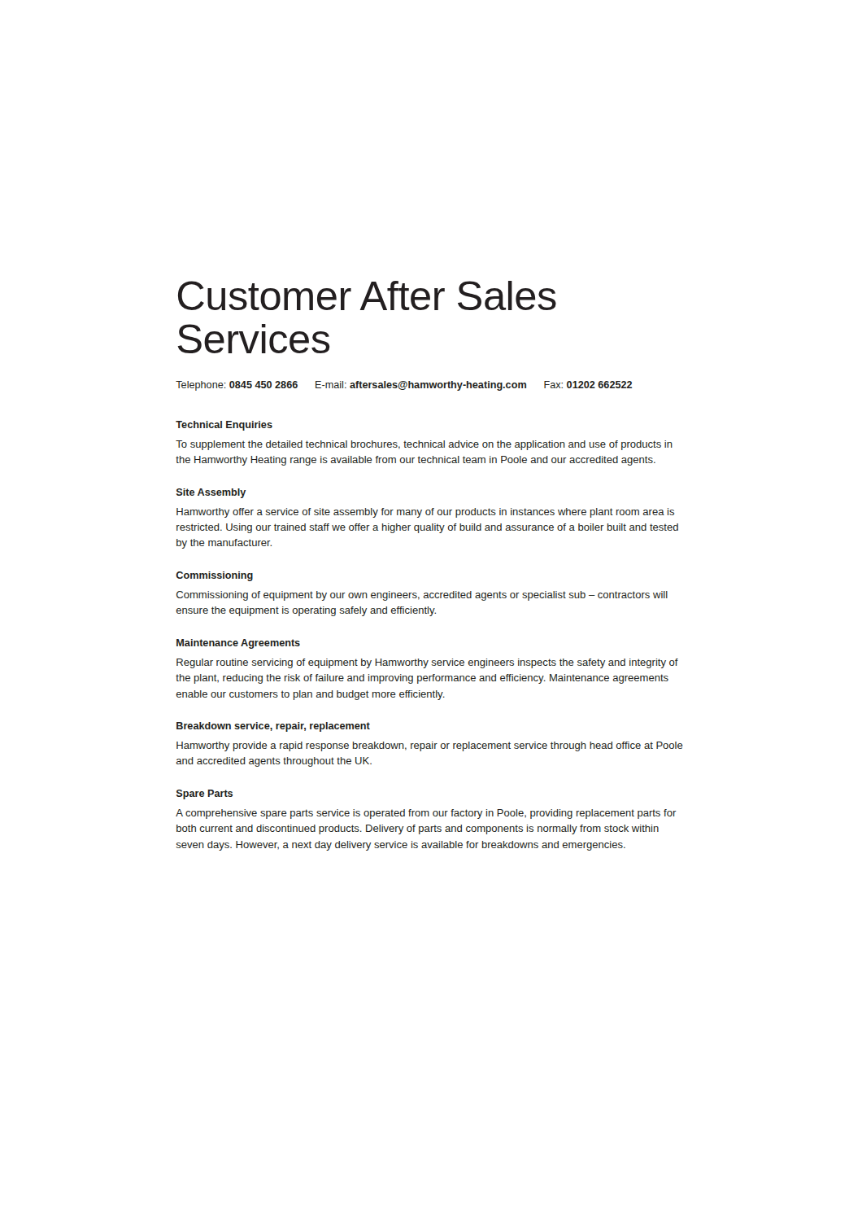Customer After Sales Services
Telephone: 0845 450 2866 E-mail: aftersales@hamworthy-heating.com Fax: 01202 662522
Technical Enquiries
To supplement the detailed technical brochures, technical advice on the application and use of products in the Hamworthy Heating range is available from our technical team in Poole and our accredited agents.
Site Assembly
Hamworthy offer a service of site assembly for many of our products in instances where plant room area is restricted. Using our trained staff we offer a higher quality of build and assurance of a boiler built and tested by the manufacturer.
Commissioning
Commissioning of equipment by our own engineers, accredited agents or specialist sub – contractors will ensure the equipment is operating safely and efficiently.
Maintenance Agreements
Regular routine servicing of equipment by Hamworthy service engineers inspects the safety and integrity of the plant, reducing the risk of failure and improving performance and efficiency. Maintenance agreements enable our customers to plan and budget more efficiently.
Breakdown service, repair, replacement
Hamworthy provide a rapid response breakdown, repair or replacement service through head office at Poole and accredited agents throughout the UK.
Spare Parts
A comprehensive spare parts service is operated from our factory in Poole, providing replacement parts for both current and discontinued products. Delivery of parts and components is normally from stock within seven days. However, a next day delivery service is available for breakdowns and emergencies.